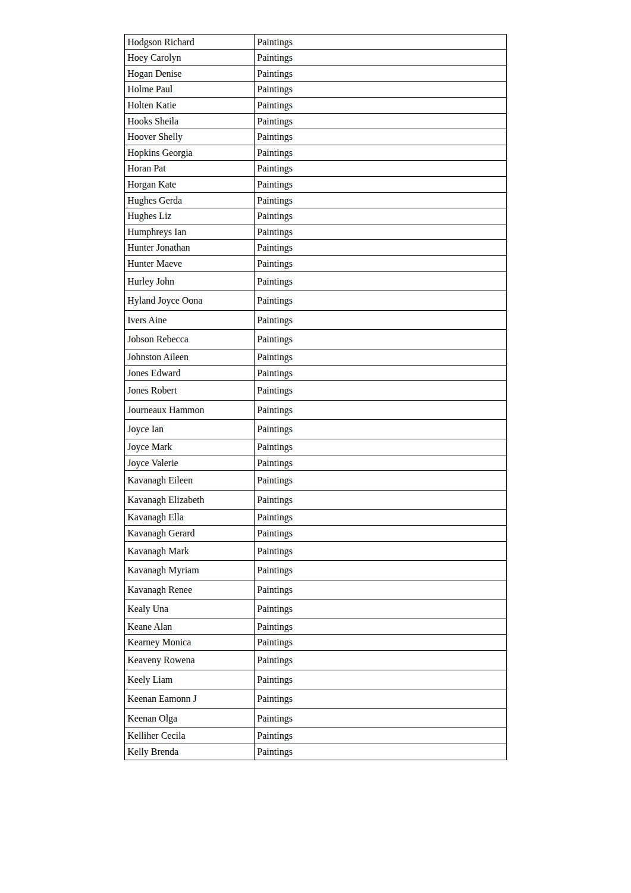| Hodgson Richard | Paintings |
| Hoey Carolyn | Paintings |
| Hogan Denise | Paintings |
| Holme Paul | Paintings |
| Holten Katie | Paintings |
| Hooks Sheila | Paintings |
| Hoover Shelly | Paintings |
| Hopkins Georgia | Paintings |
| Horan Pat | Paintings |
| Horgan Kate | Paintings |
| Hughes Gerda | Paintings |
| Hughes Liz | Paintings |
| Humphreys Ian | Paintings |
| Hunter Jonathan | Paintings |
| Hunter Maeve | Paintings |
| Hurley John | Paintings |
| Hyland Joyce Oona | Paintings |
| Ivers Aine | Paintings |
| Jobson Rebecca | Paintings |
| Johnston Aileen | Paintings |
| Jones Edward | Paintings |
| Jones Robert | Paintings |
| Journeaux Hammon | Paintings |
| Joyce Ian | Paintings |
| Joyce Mark | Paintings |
| Joyce Valerie | Paintings |
| Kavanagh Eileen | Paintings |
| Kavanagh Elizabeth | Paintings |
| Kavanagh Ella | Paintings |
| Kavanagh Gerard | Paintings |
| Kavanagh Mark | Paintings |
| Kavanagh Myriam | Paintings |
| Kavanagh Renee | Paintings |
| Kealy Una | Paintings |
| Keane Alan | Paintings |
| Kearney Monica | Paintings |
| Keaveny Rowena | Paintings |
| Keely Liam | Paintings |
| Keenan Eamonn J | Paintings |
| Keenan Olga | Paintings |
| Kelliher Cecila | Paintings |
| Kelly Brenda | Paintings |